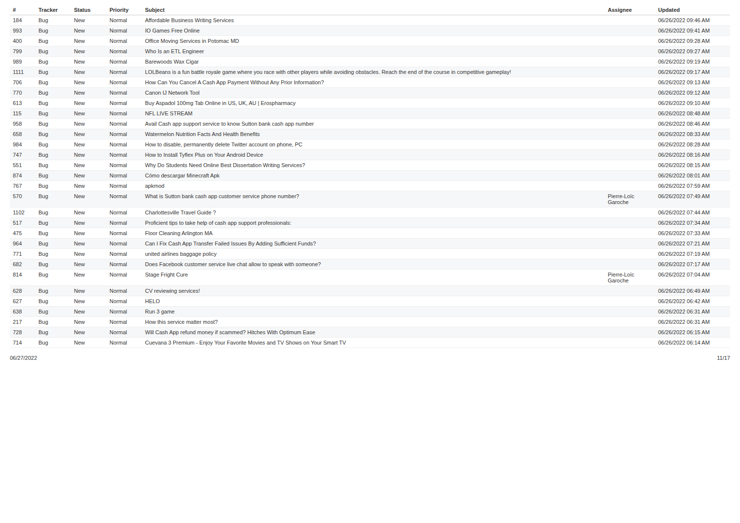| # | Tracker | Status | Priority | Subject | Assignee | Updated |
| --- | --- | --- | --- | --- | --- | --- |
| 184 | Bug | New | Normal | Affordable Business Writing Services | | 06/26/2022 09:46 AM |
| 993 | Bug | New | Normal | IO Games Free Online | | 06/26/2022 09:41 AM |
| 400 | Bug | New | Normal | Office Moving Services in Potomac MD | | 06/26/2022 09:28 AM |
| 799 | Bug | New | Normal | Who Is an ETL Engineer | | 06/26/2022 09:27 AM |
| 989 | Bug | New | Normal | Barewoods Wax Cigar | | 06/26/2022 09:19 AM |
| 1111 | Bug | New | Normal | LOLBeans is a fun battle royale game where you race with other players while avoiding obstacles. Reach the end of the course in competitive gameplay! | | 06/26/2022 09:17 AM |
| 706 | Bug | New | Normal | How Can You Cancel A Cash App Payment Without Any Prior Information? | | 06/26/2022 09:13 AM |
| 770 | Bug | New | Normal | Canon IJ Network Tool | | 06/26/2022 09:12 AM |
| 613 | Bug | New | Normal | Buy Aspadol 100mg Tab Online in US, UK, AU / Erospharmacy | | 06/26/2022 09:10 AM |
| 115 | Bug | New | Normal | NFL LIVE STREAM | | 06/26/2022 08:48 AM |
| 958 | Bug | New | Normal | Avail Cash app support service to know Sutton bank cash app number | | 06/26/2022 08:46 AM |
| 658 | Bug | New | Normal | Watermelon Nutrition Facts And Health Benefits | | 06/26/2022 08:33 AM |
| 984 | Bug | New | Normal | How to disable, permanently delete Twitter account on phone, PC | | 06/26/2022 08:28 AM |
| 747 | Bug | New | Normal | How to Install Tyflex Plus on Your Android Device | | 06/26/2022 08:16 AM |
| 551 | Bug | New | Normal | Why Do Students Need Online Best Dissertation Writing Services? | | 06/26/2022 08:15 AM |
| 874 | Bug | New | Normal | Cómo descargar Minecraft Apk | | 06/26/2022 08:01 AM |
| 767 | Bug | New | Normal | apkmod | | 06/26/2022 07:59 AM |
| 570 | Bug | New | Normal | What is Sutton bank cash app customer service phone number? | Pierre-Loïc Garoche | 06/26/2022 07:49 AM |
| 1102 | Bug | New | Normal | Charlottesville Travel Guide ? | | 06/26/2022 07:44 AM |
| 517 | Bug | New | Normal | Proficient tips to take help of cash app support professionals: | | 06/26/2022 07:34 AM |
| 475 | Bug | New | Normal | Floor Cleaning Arlington MA | | 06/26/2022 07:33 AM |
| 964 | Bug | New | Normal | Can I Fix Cash App Transfer Failed Issues By Adding Sufficient Funds? | | 06/26/2022 07:21 AM |
| 771 | Bug | New | Normal | united airlines baggage policy | | 06/26/2022 07:19 AM |
| 682 | Bug | New | Normal | Does Facebook customer service live chat allow to speak with someone? | | 06/26/2022 07:17 AM |
| 814 | Bug | New | Normal | Stage Fright Cure | Pierre-Loïc Garoche | 06/26/2022 07:04 AM |
| 628 | Bug | New | Normal | CV reviewing services! | | 06/26/2022 06:49 AM |
| 627 | Bug | New | Normal | HELO | | 06/26/2022 06:42 AM |
| 638 | Bug | New | Normal | Run 3 game | | 06/26/2022 06:31 AM |
| 217 | Bug | New | Normal | How this service matter most? | | 06/26/2022 06:31 AM |
| 728 | Bug | New | Normal | Will Cash App refund money if scammed? Hitches With Optimum Ease | | 06/26/2022 06:15 AM |
| 714 | Bug | New | Normal | Cuevana 3 Premium - Enjoy Your Favorite Movies and TV Shows on Your Smart TV | | 06/26/2022 06:14 AM |
06/27/2022 11/17